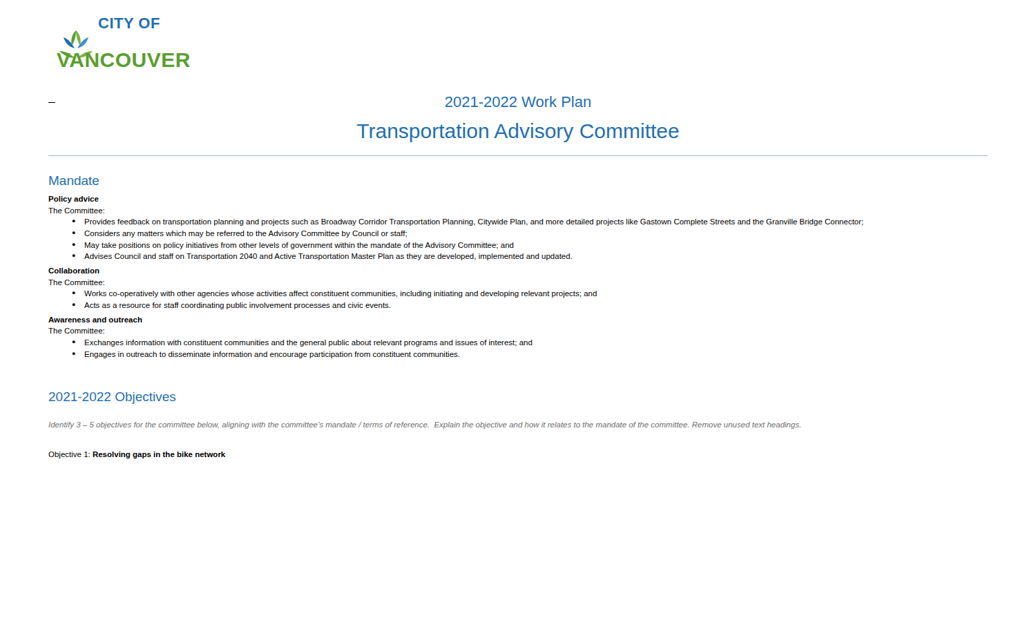CITY OF
VANCOUVER
2021-2022 Work Plan
Transportation Advisory Committee
Mandate
Policy advice
The Committee:
Provides feedback on transportation planning and projects such as Broadway Corridor Transportation Planning, Citywide Plan, and more detailed projects like Gastown Complete Streets and the Granville Bridge Connector;
Considers any matters which may be referred to the Advisory Committee by Council or staff;
May take positions on policy initiatives from other levels of government within the mandate of the Advisory Committee; and
Advises Council and staff on Transportation 2040 and Active Transportation Master Plan as they are developed, implemented and updated.
Collaboration
The Committee:
Works co-operatively with other agencies whose activities affect constituent communities, including initiating and developing relevant projects; and
Acts as a resource for staff coordinating public involvement processes and civic events.
Awareness and outreach
The Committee:
Exchanges information with constituent communities and the general public about relevant programs and issues of interest; and
Engages in outreach to disseminate information and encourage participation from constituent communities.
2021-2022 Objectives
Identify 3 – 5 objectives for the committee below, aligning with the committee’s mandate / terms of reference. Explain the objective and how it relates to the mandate of the committee. Remove unused text headings.
Objective 1: Resolving gaps in the bike network